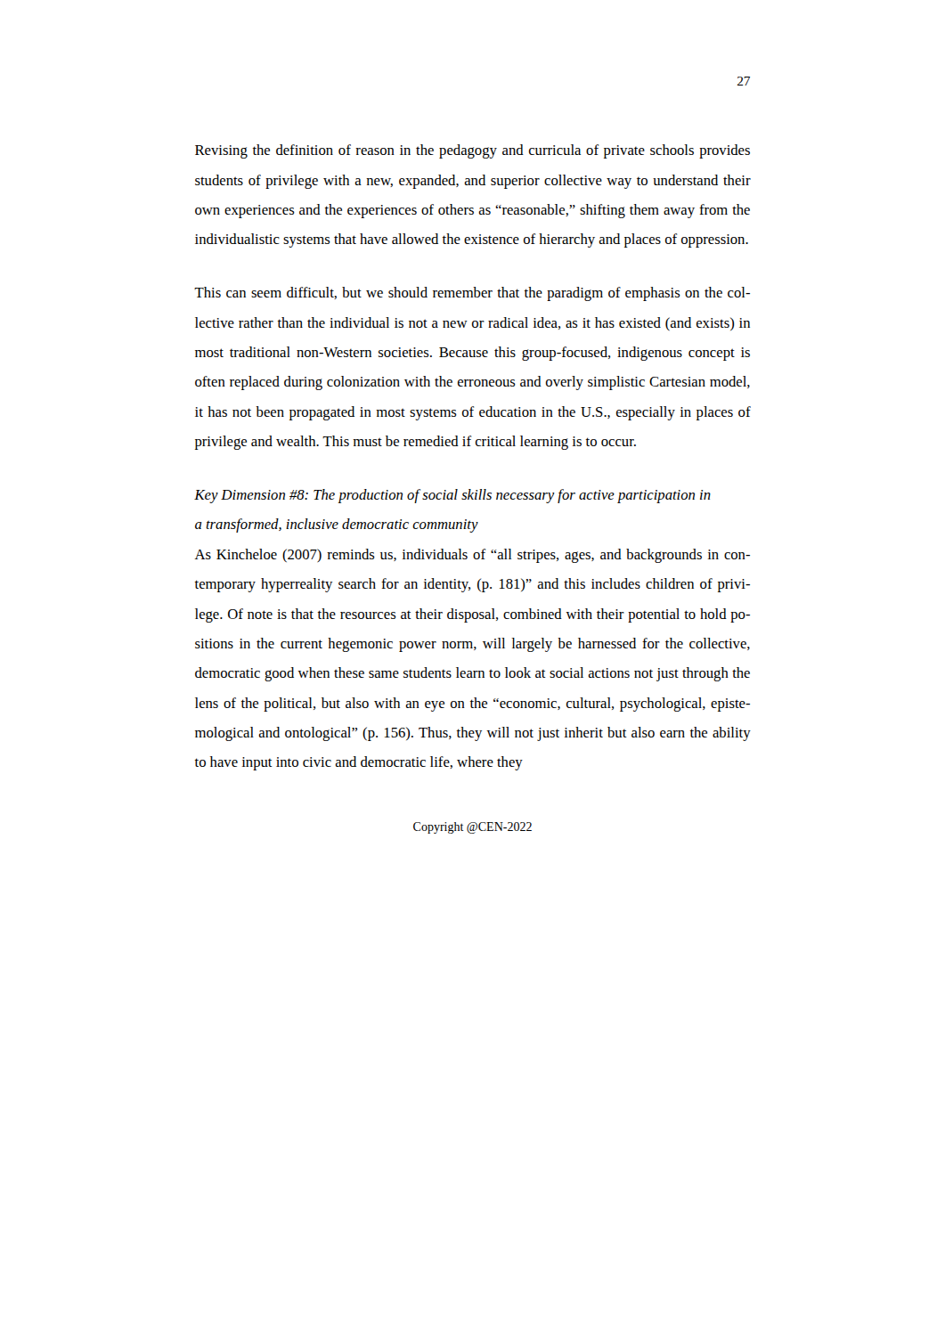27
Revising the definition of reason in the pedagogy and curricula of private schools provides students of privilege with a new, expanded, and superior collective way to understand their own experiences and the experiences of others as “reasonable,” shifting them away from the individualistic systems that have allowed the existence of hierarchy and places of oppression.
This can seem difficult, but we should remember that the paradigm of emphasis on the collective rather than the individual is not a new or radical idea, as it has existed (and exists) in most traditional non-Western societies. Because this group-focused, indigenous concept is often replaced during colonization with the erroneous and overly simplistic Cartesian model, it has not been propagated in most systems of education in the U.S., especially in places of privilege and wealth. This must be remedied if critical learning is to occur.
Key Dimension #8: The production of social skills necessary for active participation in
a transformed, inclusive democratic community
As Kincheloe (2007) reminds us, individuals of “all stripes, ages, and backgrounds in contemporary hyperreality search for an identity, (p. 181)” and this includes children of privilege. Of note is that the resources at their disposal, combined with their potential to hold positions in the current hegemonic power norm, will largely be harnessed for the collective, democratic good when these same students learn to look at social actions not just through the lens of the political, but also with an eye on the “economic, cultural, psychological, epistemological and ontological” (p. 156). Thus, they will not just inherit but also earn the ability to have input into civic and democratic life, where they
Copyright @CEN-2022